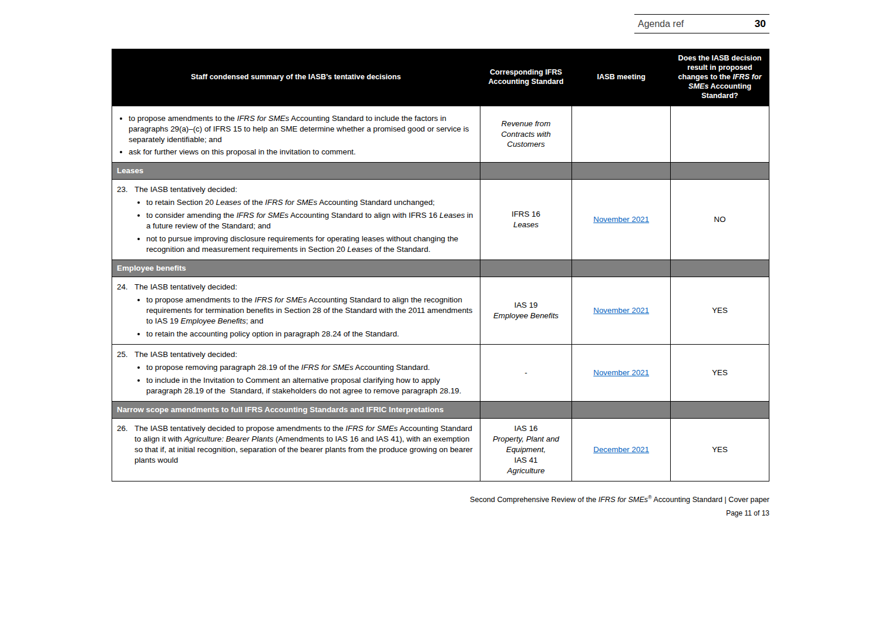Agenda ref 30
| Staff condensed summary of the IASB’s tentative decisions | Corresponding IFRS Accounting Standard | IASB meeting | Does the IASB decision result in proposed changes to the IFRS for SMEs Accounting Standard? |
| --- | --- | --- | --- |
| to propose amendments to the IFRS for SMEs Accounting Standard to include the factors in paragraphs 29(a)–(c) of IFRS 15 to help an SME determine whether a promised good or service is separately identifiable; and ask for further views on this proposal in the invitation to comment. | Revenue from Contracts with Customers | | |
| Leases | | | |
| 23. The IASB tentatively decided: to retain Section 20 Leases of the IFRS for SMEs Accounting Standard unchanged; to consider amending the IFRS for SMEs Accounting Standard to align with IFRS 16 Leases in a future review of the Standard; and not to pursue improving disclosure requirements for operating leases without changing the recognition and measurement requirements in Section 20 Leases of the Standard. | IFRS 16 Leases | November 2021 | NO |
| Employee benefits | | | |
| 24. The IASB tentatively decided: to propose amendments to the IFRS for SMEs Accounting Standard to align the recognition requirements for termination benefits in Section 28 of the Standard with the 2011 amendments to IAS 19 Employee Benefits ; and to retain the accounting policy option in paragraph 28.24 of the Standard. | IAS 19 Employee Benefits | November 2021 | YES |
| 25. The IASB tentatively decided: to propose removing paragraph 28.19 of the IFRS for SMEs Accounting Standard. to include in the Invitation to Comment an alternative proposal clarifying how to apply paragraph 28.19 of the Standard, if stakeholders do not agree to remove paragraph 28.19. | - | November 2021 | YES |
| Narrow scope amendments to full IFRS Accounting Standards and IFRIC Interpretations | | | |
| 26. The IASB tentatively decided to propose amendments to the IFRS for SMEs Accounting Standard to align it with Agriculture: Bearer Plants (Amendments to IAS 16 and IAS 41), with an exemption so that if, at initial recognition, separation of the bearer plants from the produce growing on bearer plants would | IAS 16 Property, Plant and Equipment, IAS 41 Agriculture | December 2021 | YES |
Second Comprehensive Review of the IFRS for SMEs® Accounting Standard | Cover paper
Page 11 of 13